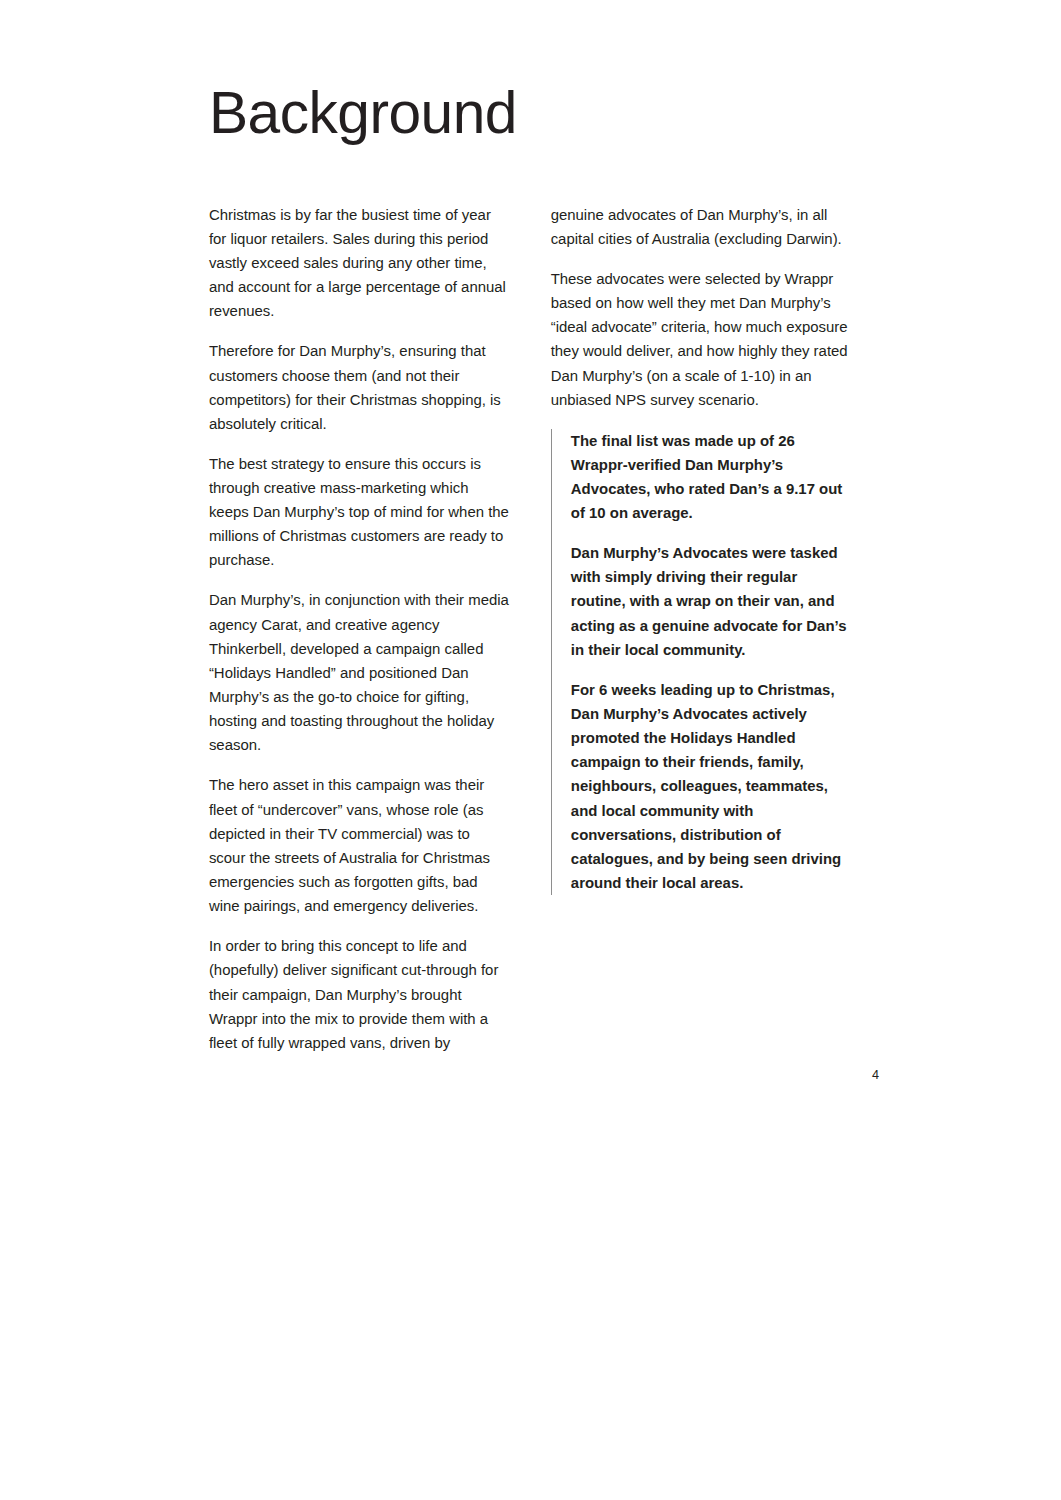Background
Christmas is by far the busiest time of year for liquor retailers. Sales during this period vastly exceed sales during any other time, and account for a large percentage of annual revenues.
Therefore for Dan Murphy’s, ensuring that customers choose them (and not their competitors) for their Christmas shopping, is absolutely critical.
The best strategy to ensure this occurs is through creative mass-marketing which keeps Dan Murphy’s top of mind for when the millions of Christmas customers are ready to purchase.
Dan Murphy’s, in conjunction with their media agency Carat, and creative agency Thinkerbell, developed a campaign called “Holidays Handled” and positioned Dan Murphy’s as the go-to choice for gifting, hosting and toasting throughout the holiday season.
The hero asset in this campaign was their fleet of “undercover” vans, whose role (as depicted in their TV commercial) was to scour the streets of Australia for Christmas emergencies such as forgotten gifts, bad wine pairings, and emergency deliveries.
In order to bring this concept to life and (hopefully) deliver significant cut-through for their campaign, Dan Murphy’s brought Wrappr into the mix to provide them with a fleet of fully wrapped vans, driven by
genuine advocates of Dan Murphy’s, in all capital cities of Australia (excluding Darwin).
These advocates were selected by Wrappr based on how well they met Dan Murphy’s “ideal advocate” criteria, how much exposure they would deliver, and how highly they rated Dan Murphy’s (on a scale of 1-10) in an unbiased NPS survey scenario.
The final list was made up of 26 Wrappr-verified Dan Murphy’s Advocates, who rated Dan’s a 9.17 out of 10 on average.
Dan Murphy’s Advocates were tasked with simply driving their regular routine, with a wrap on their van, and acting as a genuine advocate for Dan’s in their local community.
For 6 weeks leading up to Christmas, Dan Murphy’s Advocates actively promoted the Holidays Handled campaign to their friends, family, neighbours, colleagues, teammates, and local community with conversations, distribution of catalogues, and by being seen driving around their local areas.
4